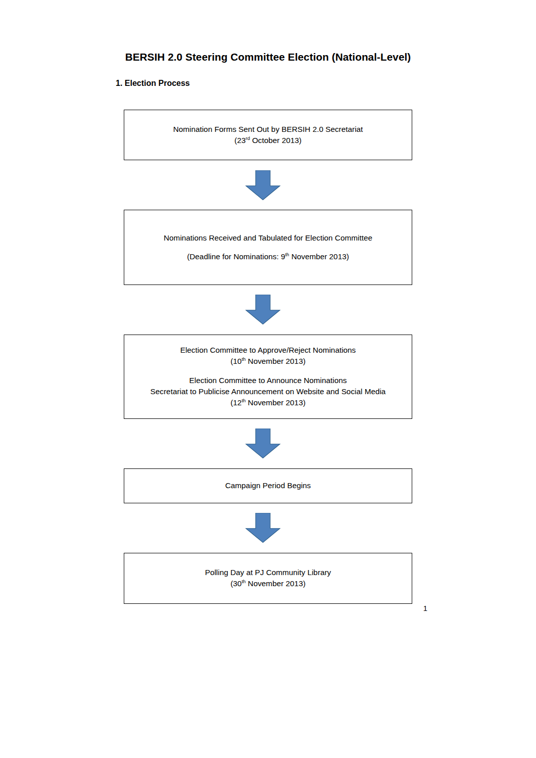BERSIH 2.0 Steering Committee Election (National-Level)
Election Process
Nomination Forms Sent Out by BERSIH 2.0 Secretariat
(23rd October 2013)
Nominations Received and Tabulated for Election Committee
(Deadline for Nominations: 9th November 2013)
Election Committee to Approve/Reject Nominations
(10th November 2013)
Election Committee to Announce Nominations
Secretariat to Publicise Announcement on Website and Social Media
(12th November 2013)
Campaign Period Begins
Polling Day at PJ Community Library
(30th November 2013)
1